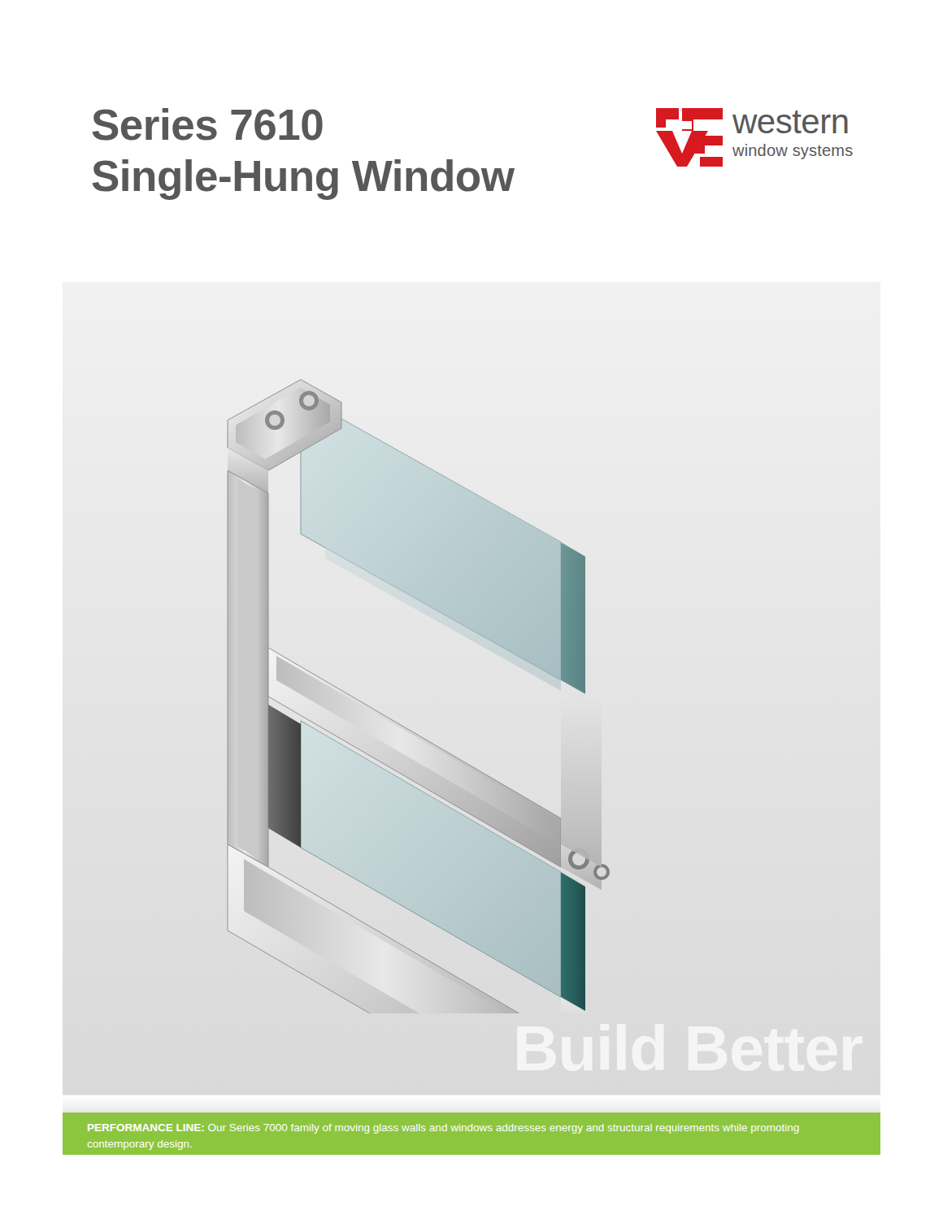Series 7610
Single-Hung Window
western window systems
Build Better
PERFORMANCE LINE: Our Series 7000 family of moving glass walls and windows addresses energy and structural requirements while promoting contemporary design.